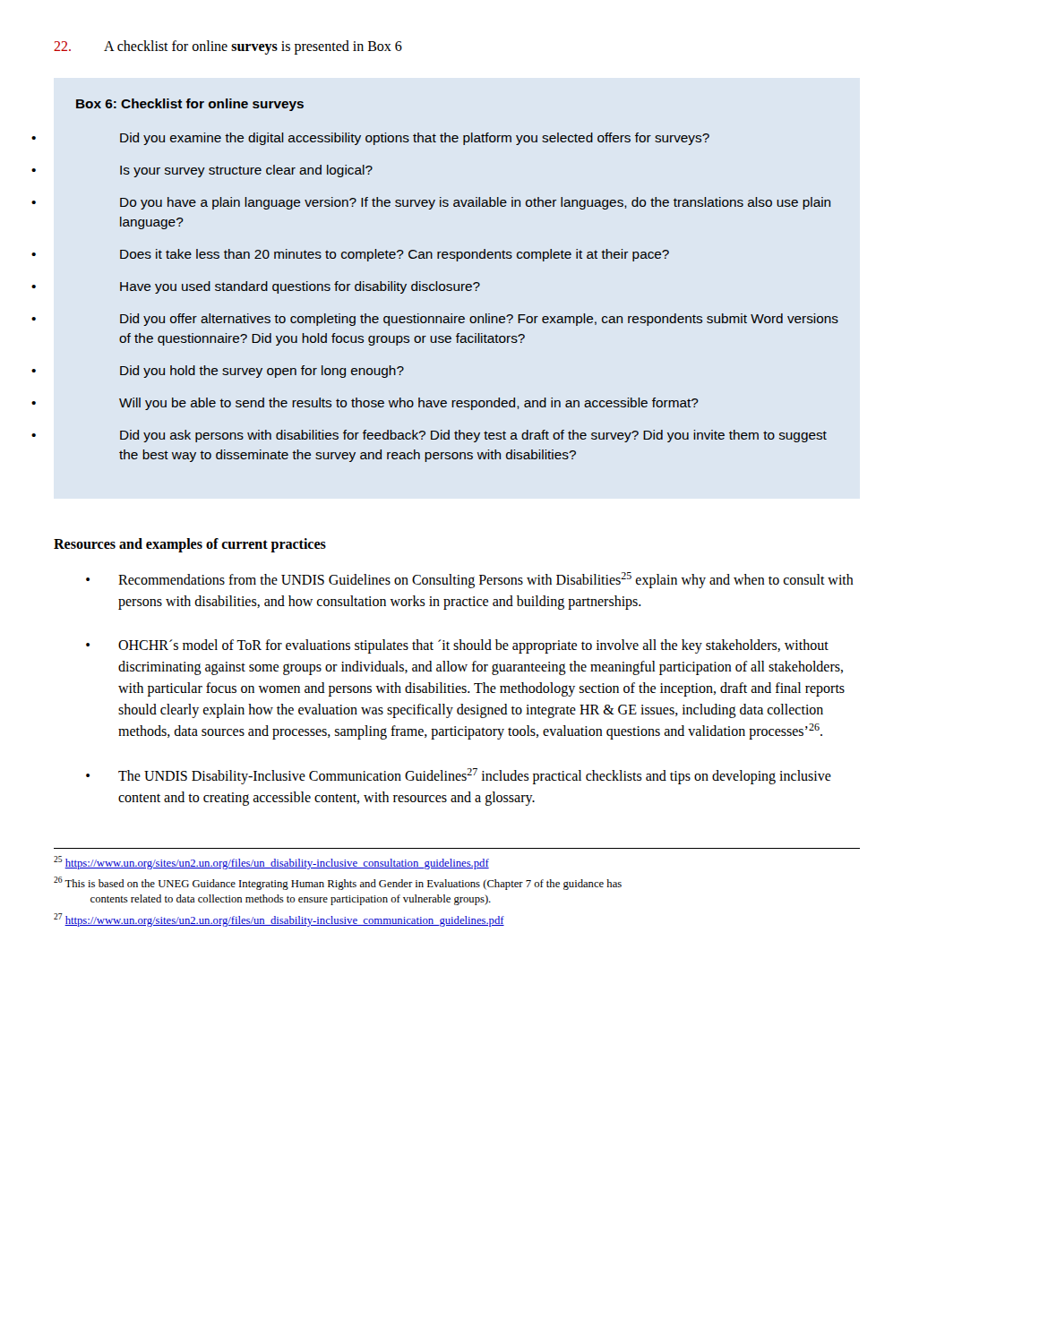22. A checklist for online surveys is presented in Box 6
Box 6: Checklist for online surveys
•Did you examine the digital accessibility options that the platform you selected offers for surveys?
•Is your survey structure clear and logical?
•Do you have a plain language version? If the survey is available in other languages, do the translations also use plain language?
•Does it take less than 20 minutes to complete? Can respondents complete it at their pace?
•Have you used standard questions for disability disclosure?
•Did you offer alternatives to completing the questionnaire online? For example, can respondents submit Word versions of the questionnaire? Did you hold focus groups or use facilitators?
•Did you hold the survey open for long enough?
•Will you be able to send the results to those who have responded, and in an accessible format?
•Did you ask persons with disabilities for feedback? Did they test a draft of the survey? Did you invite them to suggest the best way to disseminate the survey and reach persons with disabilities?
Resources and examples of current practices
Recommendations from the UNDIS Guidelines on Consulting Persons with Disabilities25 explain why and when to consult with persons with disabilities, and how consultation works in practice and building partnerships.
OHCHR´s model of ToR for evaluations stipulates that ´it should be appropriate to involve all the key stakeholders, without discriminating against some groups or individuals, and allow for guaranteeing the meaningful participation of all stakeholders, with particular focus on women and persons with disabilities. The methodology section of the inception, draft and final reports should clearly explain how the evaluation was specifically designed to integrate HR & GE issues, including data collection methods, data sources and processes, sampling frame, participatory tools, evaluation questions and validation processes’26.
The UNDIS Disability-Inclusive Communication Guidelines27 includes practical checklists and tips on developing inclusive content and to creating accessible content, with resources and a glossary.
25 https://www.un.org/sites/un2.un.org/files/un_disability-inclusive_consultation_guidelines.pdf
26 This is based on the UNEG Guidance Integrating Human Rights and Gender in Evaluations (Chapter 7 of the guidance has contents related to data collection methods to ensure participation of vulnerable groups).
27 https://www.un.org/sites/un2.un.org/files/un_disability-inclusive_communication_guidelines.pdf